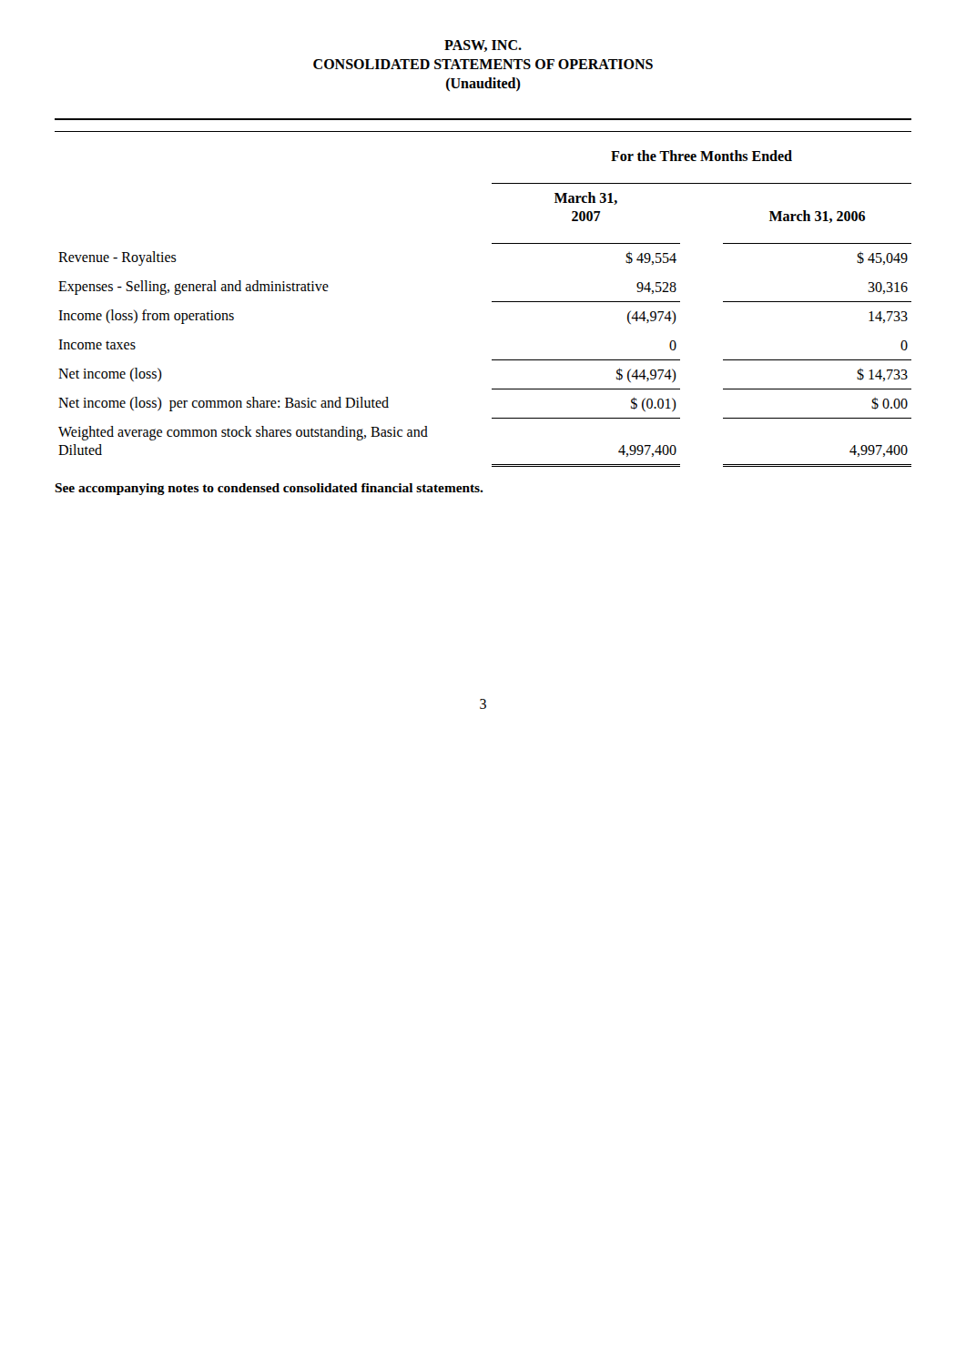PASW, INC.
CONSOLIDATED STATEMENTS OF OPERATIONS
(Unaudited)
| | | For the Three Months Ended |
| | | March 31, 2007 | | March 31, 2006 |
| Revenue - Royalties | | $ 49,554 | | $ 45,049 |
| Expenses - Selling, general and administrative | | 94,528 | | 30,316 |
| Income (loss) from operations | | (44,974) | | 14,733 |
| Income taxes | | 0 | | 0 |
| Net income (loss) | | $ (44,974) | | $ 14,733 |
| Net income (loss) per common share: Basic and Diluted | | $ (0.01) | | $ 0.00 |
| Weighted average common stock shares outstanding, Basic and Diluted | | 4,997,400 | | 4,997,400 |
See accompanying notes to condensed consolidated financial statements.
3